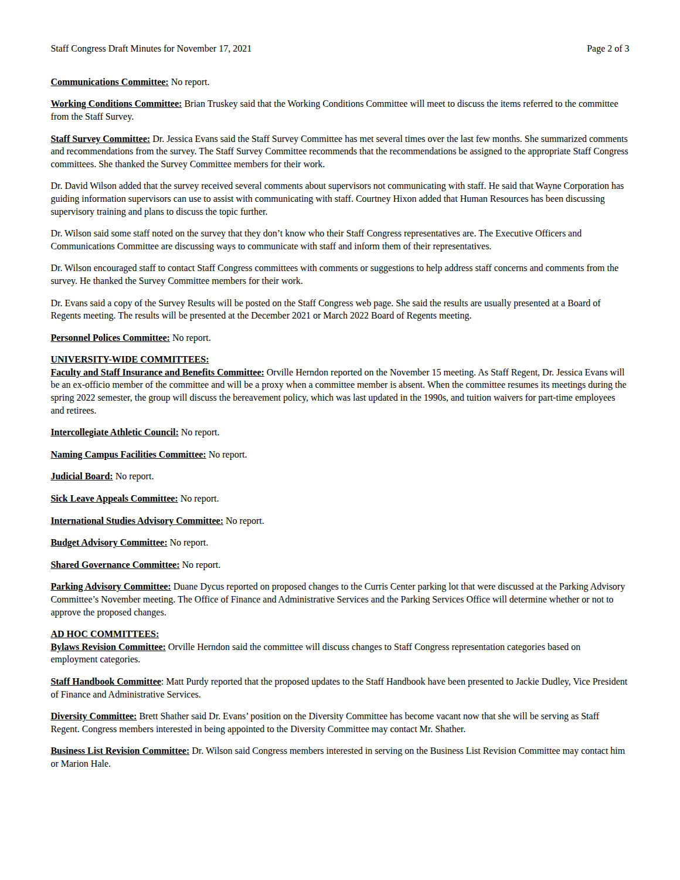Staff Congress Draft Minutes for November 17, 2021
Page 2 of 3
Communications Committee: No report.
Working Conditions Committee: Brian Truskey said that the Working Conditions Committee will meet to discuss the items referred to the committee from the Staff Survey.
Staff Survey Committee: Dr. Jessica Evans said the Staff Survey Committee has met several times over the last few months. She summarized comments and recommendations from the survey. The Staff Survey Committee recommends that the recommendations be assigned to the appropriate Staff Congress committees. She thanked the Survey Committee members for their work.
Dr. David Wilson added that the survey received several comments about supervisors not communicating with staff. He said that Wayne Corporation has guiding information supervisors can use to assist with communicating with staff. Courtney Hixon added that Human Resources has been discussing supervisory training and plans to discuss the topic further.
Dr. Wilson said some staff noted on the survey that they don’t know who their Staff Congress representatives are. The Executive Officers and Communications Committee are discussing ways to communicate with staff and inform them of their representatives.
Dr. Wilson encouraged staff to contact Staff Congress committees with comments or suggestions to help address staff concerns and comments from the survey. He thanked the Survey Committee members for their work.
Dr. Evans said a copy of the Survey Results will be posted on the Staff Congress web page. She said the results are usually presented at a Board of Regents meeting. The results will be presented at the December 2021 or March 2022 Board of Regents meeting.
Personnel Polices Committee: No report.
UNIVERSITY-WIDE COMMITTEES:
Faculty and Staff Insurance and Benefits Committee: Orville Herndon reported on the November 15 meeting. As Staff Regent, Dr. Jessica Evans will be an ex-officio member of the committee and will be a proxy when a committee member is absent. When the committee resumes its meetings during the spring 2022 semester, the group will discuss the bereavement policy, which was last updated in the 1990s, and tuition waivers for part-time employees and retirees.
Intercollegiate Athletic Council: No report.
Naming Campus Facilities Committee: No report.
Judicial Board: No report.
Sick Leave Appeals Committee: No report.
International Studies Advisory Committee: No report.
Budget Advisory Committee: No report.
Shared Governance Committee: No report.
Parking Advisory Committee: Duane Dycus reported on proposed changes to the Curris Center parking lot that were discussed at the Parking Advisory Committee’s November meeting. The Office of Finance and Administrative Services and the Parking Services Office will determine whether or not to approve the proposed changes.
AD HOC COMMITTEES:
Bylaws Revision Committee: Orville Herndon said the committee will discuss changes to Staff Congress representation categories based on employment categories.
Staff Handbook Committee: Matt Purdy reported that the proposed updates to the Staff Handbook have been presented to Jackie Dudley, Vice President of Finance and Administrative Services.
Diversity Committee: Brett Shather said Dr. Evans’ position on the Diversity Committee has become vacant now that she will be serving as Staff Regent. Congress members interested in being appointed to the Diversity Committee may contact Mr. Shather.
Business List Revision Committee: Dr. Wilson said Congress members interested in serving on the Business List Revision Committee may contact him or Marion Hale.